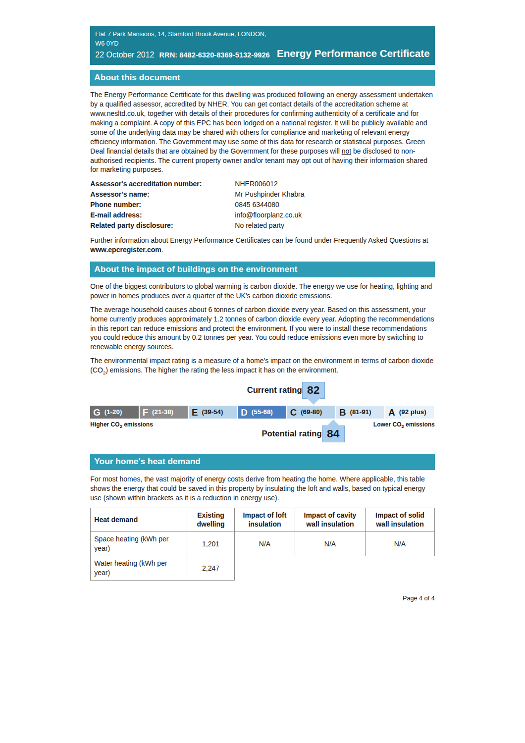Flat 7 Park Mansions, 14, Stamford Brook Avenue, LONDON, W6 0YD
22 October 2012 RRN: 8482-6320-8369-5132-9926
Energy Performance Certificate
About this document
The Energy Performance Certificate for this dwelling was produced following an energy assessment undertaken by a qualified assessor, accredited by NHER. You can get contact details of the accreditation scheme at www.nesltd.co.uk, together with details of their procedures for confirming authenticity of a certificate and for making a complaint. A copy of this EPC has been lodged on a national register. It will be publicly available and some of the underlying data may be shared with others for compliance and marketing of relevant energy efficiency information. The Government may use some of this data for research or statistical purposes. Green Deal financial details that are obtained by the Government for these purposes will not be disclosed to non-authorised recipients. The current property owner and/or tenant may opt out of having their information shared for marketing purposes.
| Assessor's accreditation number: | NHER006012 |
| Assessor's name: | Mr Pushpinder Khabra |
| Phone number: | 0845 6344080 |
| E-mail address: | info@floorplanz.co.uk |
| Related party disclosure: | No related party |
Further information about Energy Performance Certificates can be found under Frequently Asked Questions at www.epcregister.com.
About the impact of buildings on the environment
One of the biggest contributors to global warming is carbon dioxide. The energy we use for heating, lighting and power in homes produces over a quarter of the UK's carbon dioxide emissions.
The average household causes about 6 tonnes of carbon dioxide every year. Based on this assessment, your home currently produces approximately 1.2 tonnes of carbon dioxide every year. Adopting the recommendations in this report can reduce emissions and protect the environment. If you were to install these recommendations you could reduce this amount by 0.2 tonnes per year. You could reduce emissions even more by switching to renewable energy sources.
The environmental impact rating is a measure of a home's impact on the environment in terms of carbon dioxide (CO2) emissions. The higher the rating the less impact it has on the environment.
Current rating
82
G(1-20)
F(21-38)
E(39-54)
D(55-68)
C(69-80)
B(81-91)
A(92 plus)
Higher CO2 emissions
Lower CO2 emissions
Potential rating
84
Your home's heat demand
For most homes, the vast majority of energy costs derive from heating the home. Where applicable, this table shows the energy that could be saved in this property by insulating the loft and walls, based on typical energy use (shown within brackets as it is a reduction in energy use).
| Heat demand | Existing dwelling | Impact of loft insulation | Impact of cavity wall insulation | Impact of solid wall insulation |
| --- | --- | --- | --- | --- |
| Space heating (kWh per year) | 1,201 | N/A | N/A | N/A |
| Water heating (kWh per year) | 2,247 | | | |
Page 4 of 4